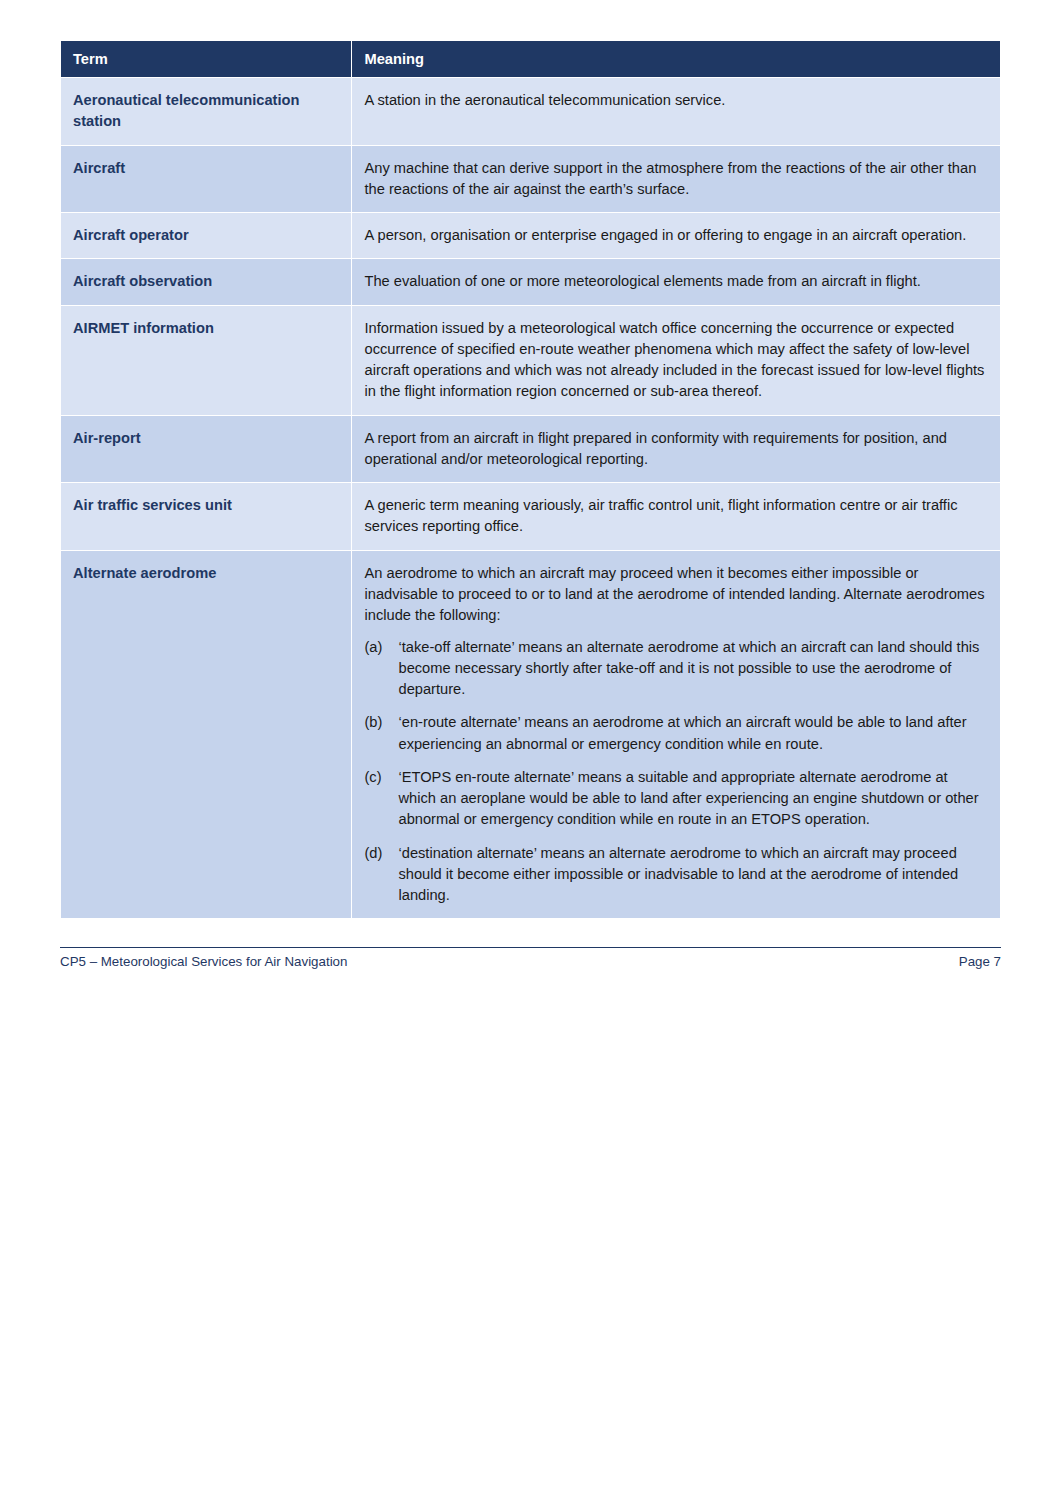| Term | Meaning |
| --- | --- |
| Aeronautical telecommunication station | A station in the aeronautical telecommunication service. |
| Aircraft | Any machine that can derive support in the atmosphere from the reactions of the air other than the reactions of the air against the earth’s surface. |
| Aircraft operator | A person, organisation or enterprise engaged in or offering to engage in an aircraft operation. |
| Aircraft observation | The evaluation of one or more meteorological elements made from an aircraft in flight. |
| AIRMET information | Information issued by a meteorological watch office concerning the occurrence or expected occurrence of specified en-route weather phenomena which may affect the safety of low-level aircraft operations and which was not already included in the forecast issued for low-level flights in the flight information region concerned or sub-area thereof. |
| Air-report | A report from an aircraft in flight prepared in conformity with requirements for position, and operational and/or meteorological reporting. |
| Air traffic services unit | A generic term meaning variously, air traffic control unit, flight information centre or air traffic services reporting office. |
| Alternate aerodrome | An aerodrome to which an aircraft may proceed when it becomes either impossible or inadvisable to proceed to or to land at the aerodrome of intended landing. Alternate aerodromes include the following: (a) ‘take-off alternate’ means an alternate aerodrome at which an aircraft can land should this become necessary shortly after take-off and it is not possible to use the aerodrome of departure. (b) ‘en-route alternate’ means an aerodrome at which an aircraft would be able to land after experiencing an abnormal or emergency condition while en route. (c) ‘ETOPS en-route alternate’ means a suitable and appropriate alternate aerodrome at which an aeroplane would be able to land after experiencing an engine shutdown or other abnormal or emergency condition while en route in an ETOPS operation. (d) ‘destination alternate’ means an alternate aerodrome to which an aircraft may proceed should it become either impossible or inadvisable to land at the aerodrome of intended landing. |
CP5 – Meteorological Services for Air Navigation Page 7